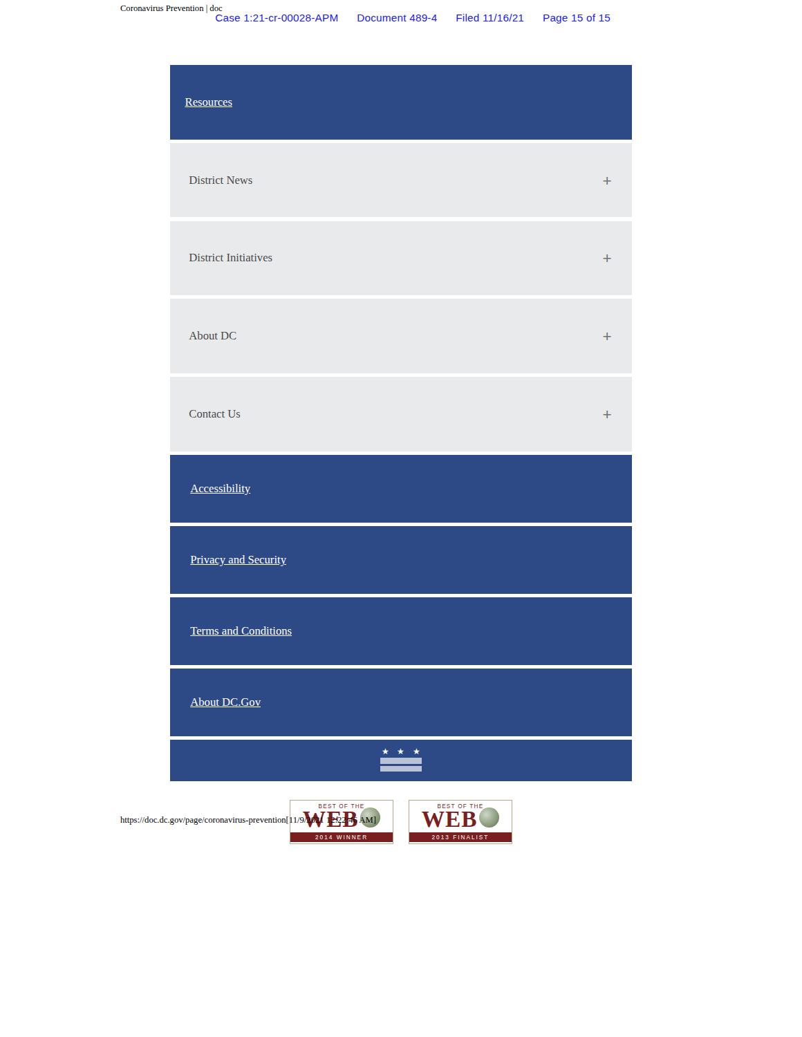Coronavirus Prevention | doc
Case 1:21-cr-00028-APM Document 489-4 Filed 11/16/21 Page 15 of 15
Resources
District News
+
District Initiatives
+
About DC
+
Contact Us
+
Accessibility
Privacy and Security
Terms and Conditions
About DC.Gov
★★★
BEST OF THE
WEB
2014 WINNER
BEST OF THE
WEB
2013 FINALIST
https://doc.dc.gov/page/coronavirus-prevention[11/9/2021 12:22:46 AM]